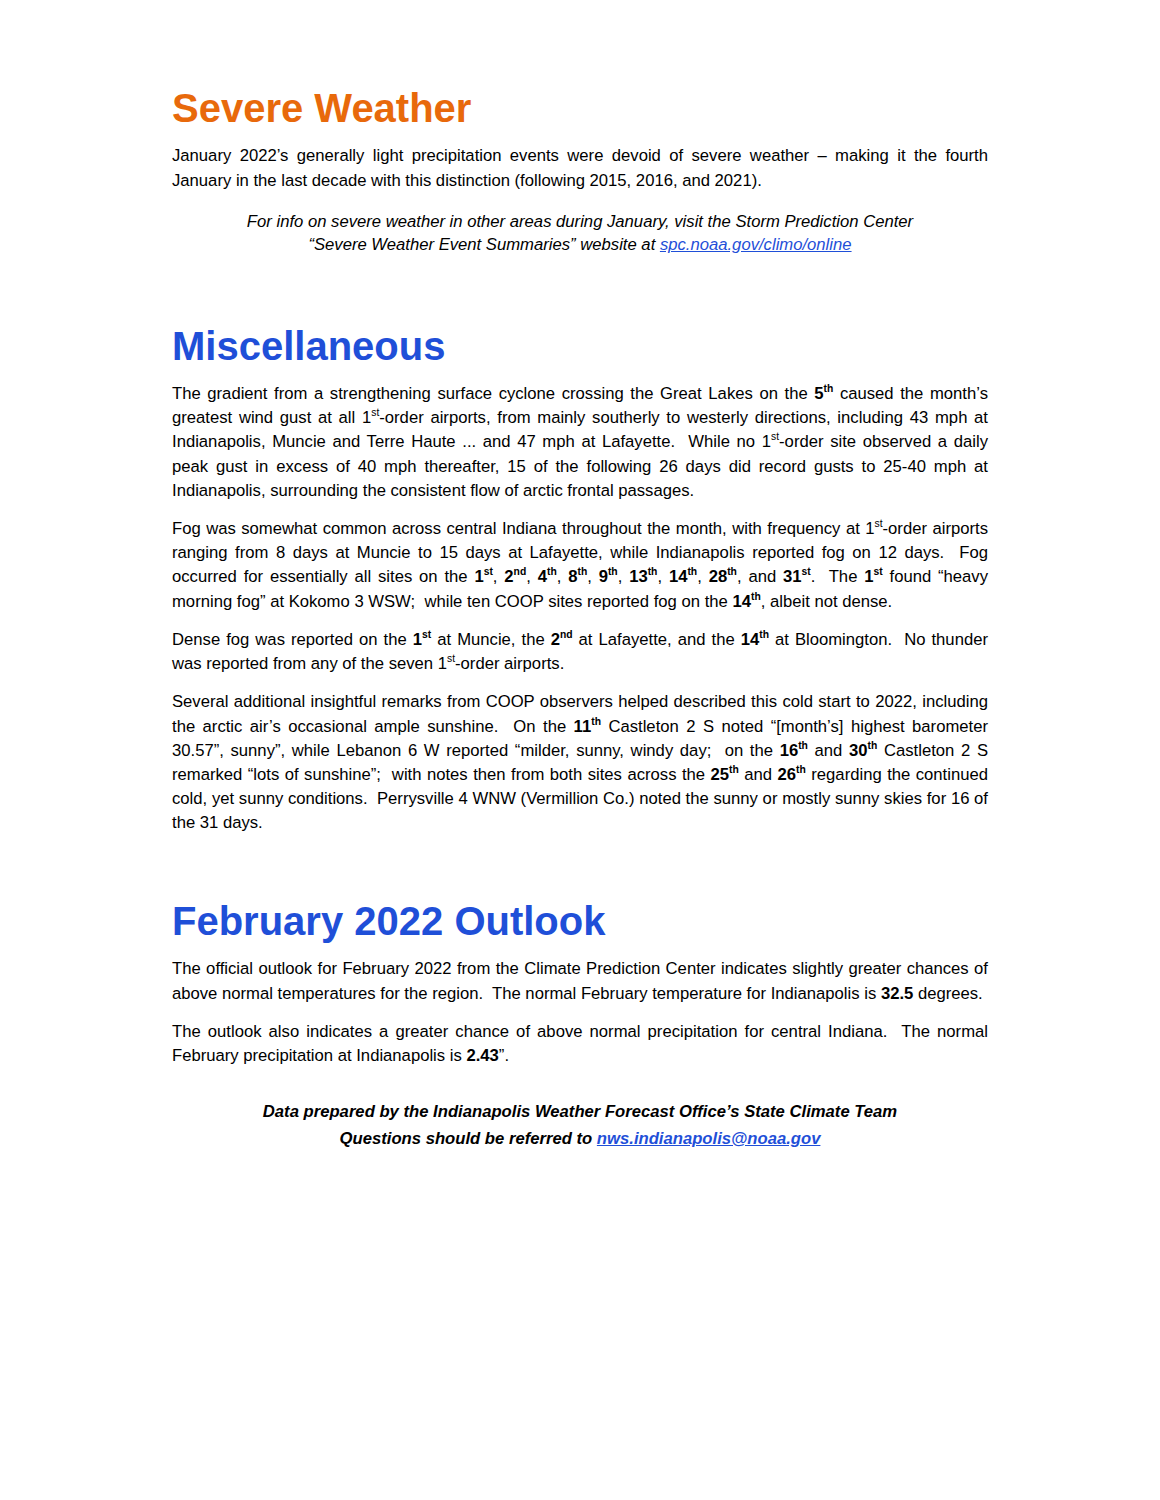Severe Weather
January 2022’s generally light precipitation events were devoid of severe weather – making it the fourth January in the last decade with this distinction (following 2015, 2016, and 2021).
For info on severe weather in other areas during January, visit the Storm Prediction Center
“Severe Weather Event Summaries” website at spc.noaa.gov/climo/online
Miscellaneous
The gradient from a strengthening surface cyclone crossing the Great Lakes on the 5th caused the month’s greatest wind gust at all 1st-order airports, from mainly southerly to westerly directions, including 43 mph at Indianapolis, Muncie and Terre Haute ... and 47 mph at Lafayette. While no 1st-order site observed a daily peak gust in excess of 40 mph thereafter, 15 of the following 26 days did record gusts to 25-40 mph at Indianapolis, surrounding the consistent flow of arctic frontal passages.
Fog was somewhat common across central Indiana throughout the month, with frequency at 1st-order airports ranging from 8 days at Muncie to 15 days at Lafayette, while Indianapolis reported fog on 12 days. Fog occurred for essentially all sites on the 1st, 2nd, 4th, 8th, 9th, 13th, 14th, 28th, and 31st. The 1st found “heavy morning fog” at Kokomo 3 WSW; while ten COOP sites reported fog on the 14th, albeit not dense.
Dense fog was reported on the 1st at Muncie, the 2nd at Lafayette, and the 14th at Bloomington. No thunder was reported from any of the seven 1st-order airports.
Several additional insightful remarks from COOP observers helped described this cold start to 2022, including the arctic air’s occasional ample sunshine. On the 11th Castleton 2 S noted “[month’s] highest barometer 30.57”, sunny”, while Lebanon 6 W reported “milder, sunny, windy day; on the 16th and 30th Castleton 2 S remarked “lots of sunshine”; with notes then from both sites across the 25th and 26th regarding the continued cold, yet sunny conditions. Perrysville 4 WNW (Vermillion Co.) noted the sunny or mostly sunny skies for 16 of the 31 days.
February 2022 Outlook
The official outlook for February 2022 from the Climate Prediction Center indicates slightly greater chances of above normal temperatures for the region. The normal February temperature for Indianapolis is 32.5 degrees.
The outlook also indicates a greater chance of above normal precipitation for central Indiana. The normal February precipitation at Indianapolis is 2.43”.
Data prepared by the Indianapolis Weather Forecast Office’s State Climate Team
Questions should be referred to nws.indianapolis@noaa.gov